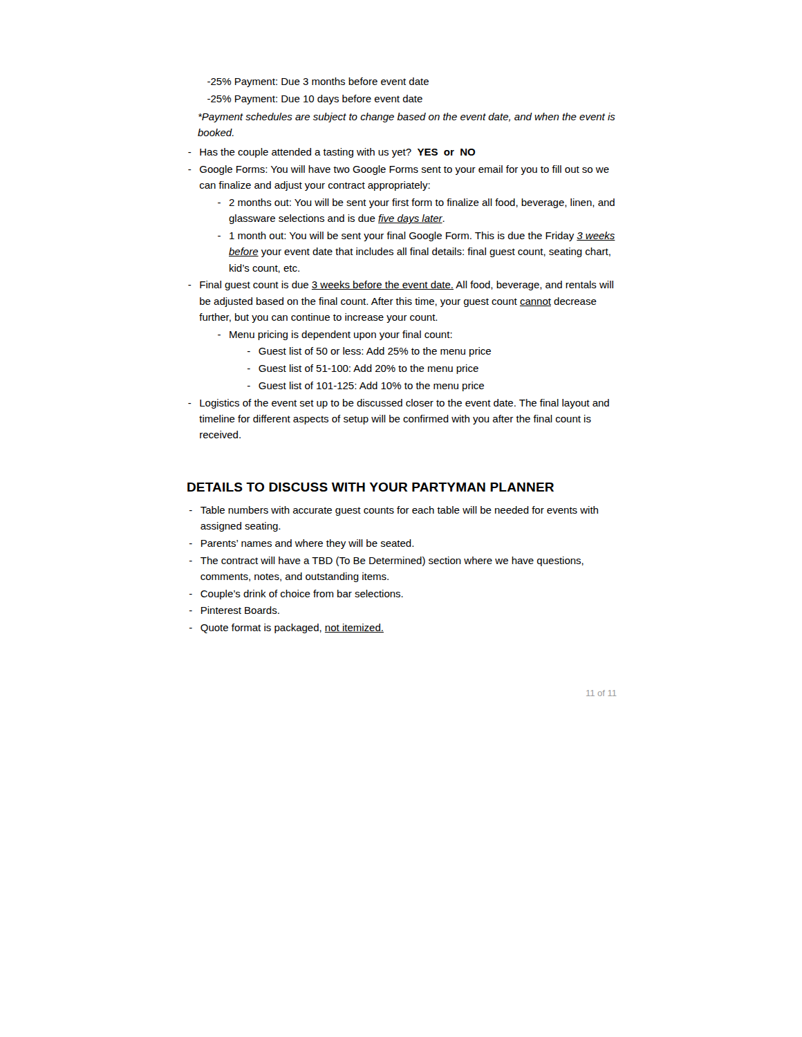-25% Payment: Due 3 months before event date
-25% Payment: Due 10 days before event date
*Payment schedules are subject to change based on the event date, and when the event is booked.
Has the couple attended a tasting with us yet? YES or NO
Google Forms: You will have two Google Forms sent to your email for you to fill out so we can finalize and adjust your contract appropriately:
2 months out: You will be sent your first form to finalize all food, beverage, linen, and glassware selections and is due five days later.
1 month out: You will be sent your final Google Form. This is due the Friday 3 weeks before your event date that includes all final details: final guest count, seating chart, kid’s count, etc.
Final guest count is due 3 weeks before the event date. All food, beverage, and rentals will be adjusted based on the final count. After this time, your guest count cannot decrease further, but you can continue to increase your count.
Menu pricing is dependent upon your final count:
Guest list of 50 or less: Add 25% to the menu price
Guest list of 51-100: Add 20% to the menu price
Guest list of 101-125: Add 10% to the menu price
Logistics of the event set up to be discussed closer to the event date. The final layout and timeline for different aspects of setup will be confirmed with you after the final count is received.
DETAILS TO DISCUSS WITH YOUR PARTYMAN PLANNER
Table numbers with accurate guest counts for each table will be needed for events with assigned seating.
Parents’ names and where they will be seated.
The contract will have a TBD (To Be Determined) section where we have questions, comments, notes, and outstanding items.
Couple’s drink of choice from bar selections.
Pinterest Boards.
Quote format is packaged, not itemized.
11 of 11